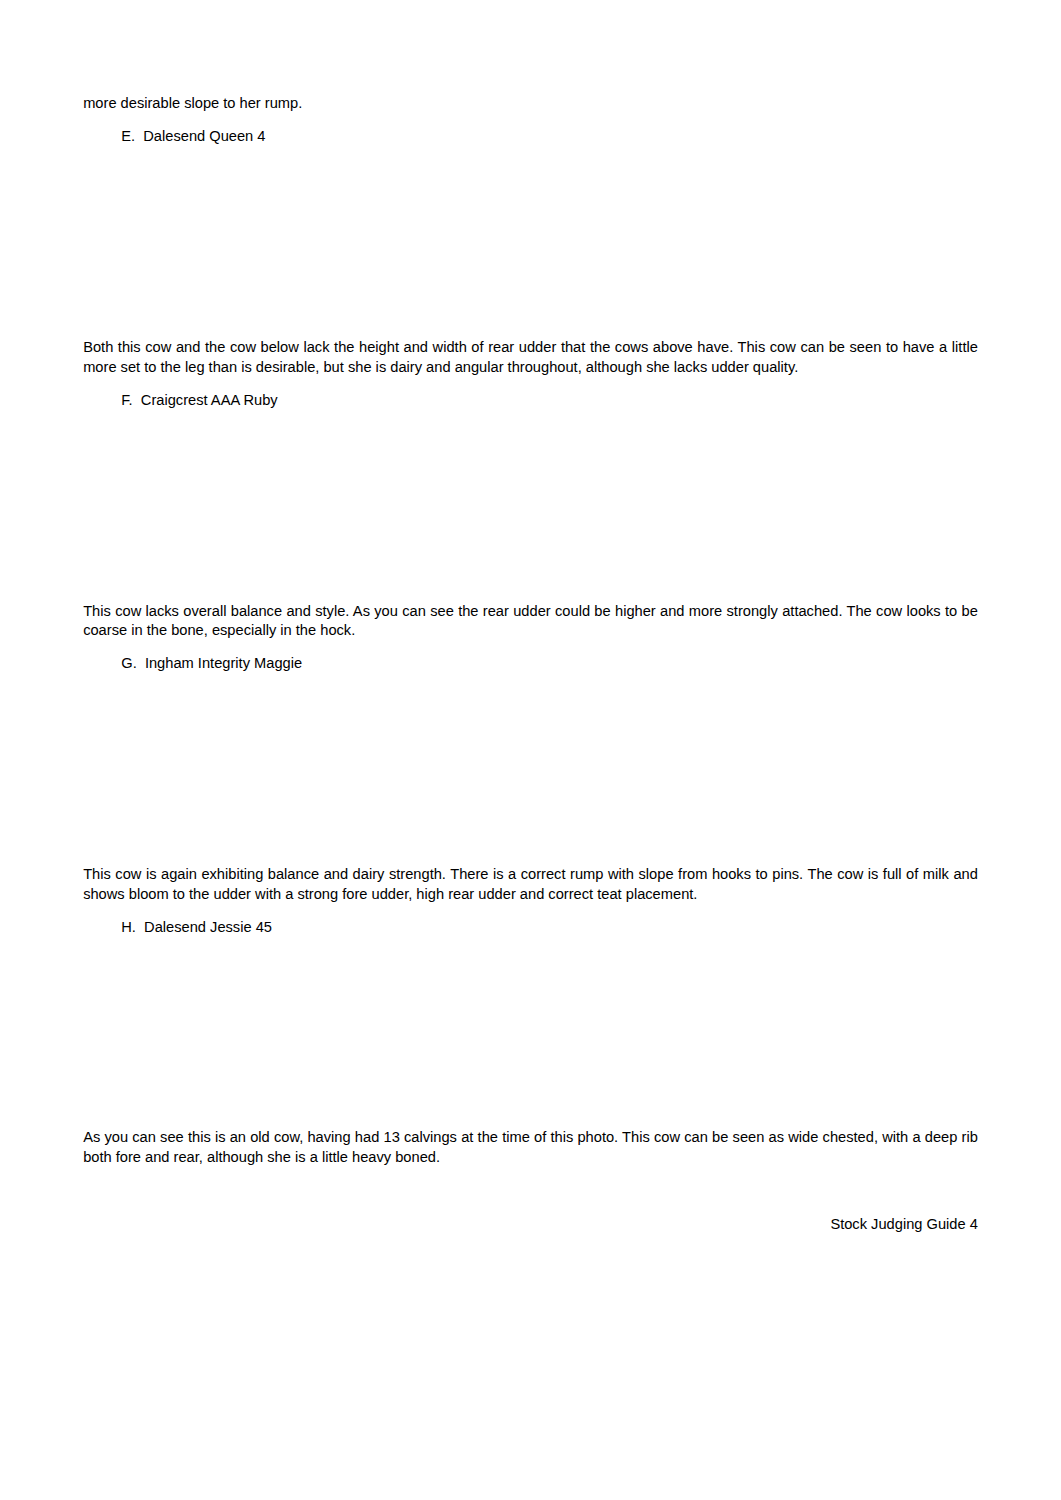more desirable slope to her rump.
E. Dalesend Queen 4
Both this cow and the cow below lack the height and width of rear udder that the cows above have. This cow can be seen to have a little more set to the leg than is desirable, but she is dairy and angular throughout, although she lacks udder quality.
F. Craigcrest AAA Ruby
This cow lacks overall balance and style. As you can see the rear udder could be higher and more strongly attached. The cow looks to be coarse in the bone, especially in the hock.
G. Ingham Integrity Maggie
This cow is again exhibiting balance and dairy strength. There is a correct rump with slope from hooks to pins. The cow is full of milk and shows bloom to the udder with a strong fore udder, high rear udder and correct teat placement.
H. Dalesend Jessie 45
As you can see this is an old cow, having had 13 calvings at the time of this photo. This cow can be seen as wide chested, with a deep rib both fore and rear, although she is a little heavy boned.
Stock Judging Guide 4